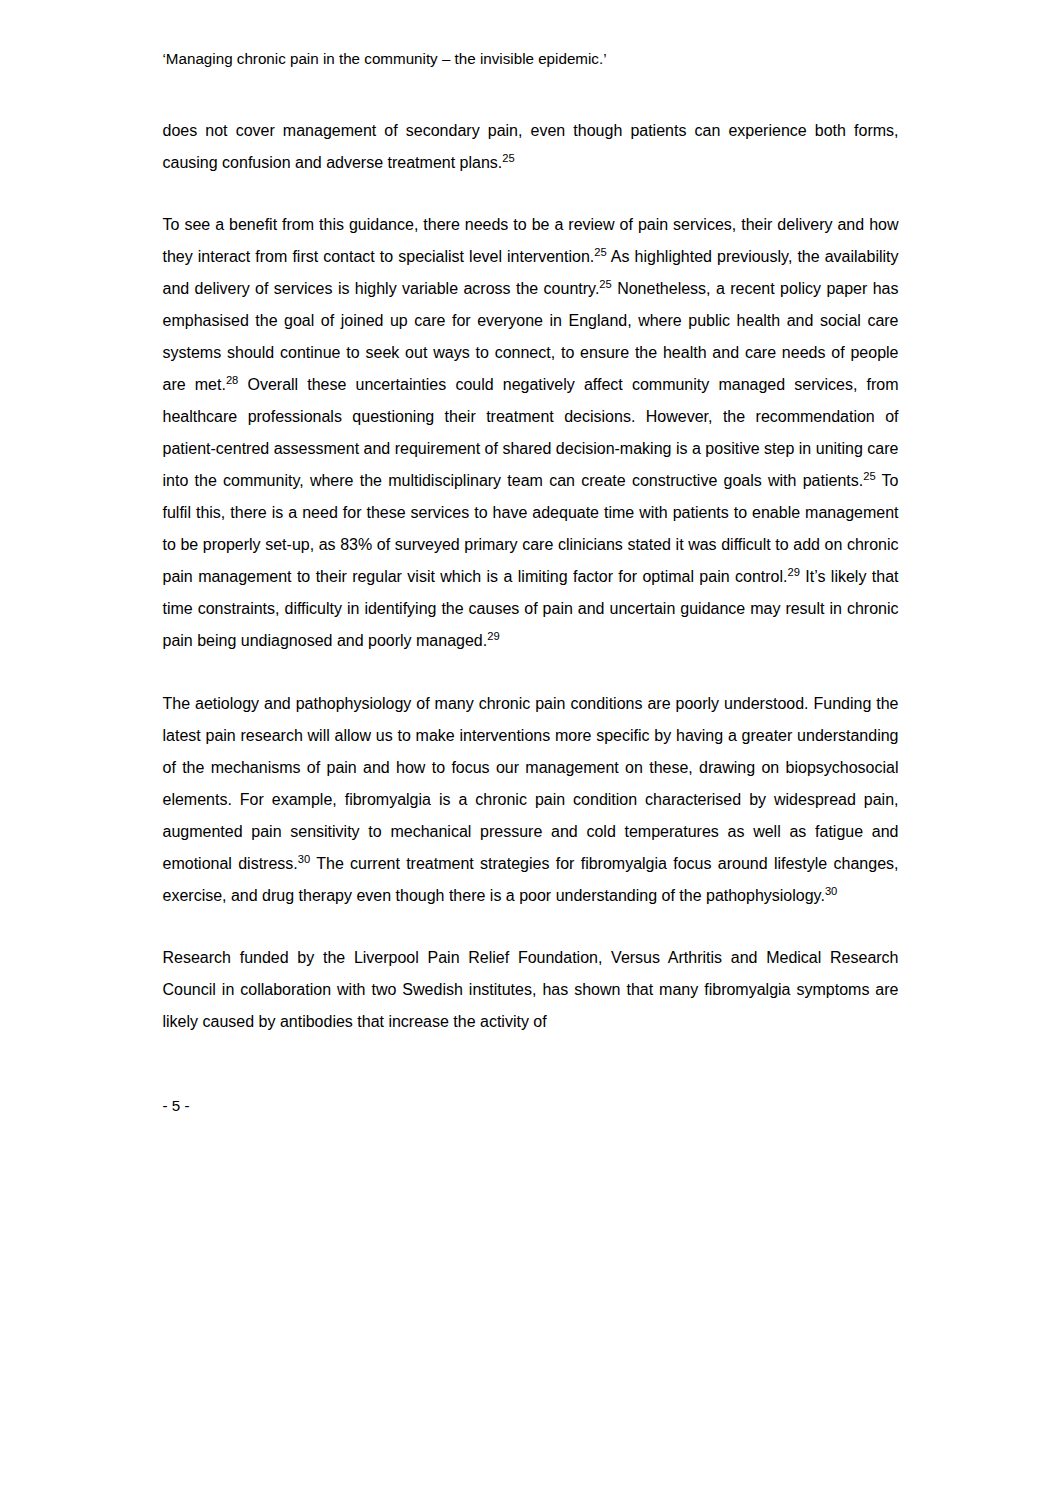‘Managing chronic pain in the community – the invisible epidemic.’
does not cover management of secondary pain, even though patients can experience both forms, causing confusion and adverse treatment plans.25
To see a benefit from this guidance, there needs to be a review of pain services, their delivery and how they interact from first contact to specialist level intervention.25 As highlighted previously, the availability and delivery of services is highly variable across the country.25 Nonetheless, a recent policy paper has emphasised the goal of joined up care for everyone in England, where public health and social care systems should continue to seek out ways to connect, to ensure the health and care needs of people are met.28 Overall these uncertainties could negatively affect community managed services, from healthcare professionals questioning their treatment decisions. However, the recommendation of patient-centred assessment and requirement of shared decision-making is a positive step in uniting care into the community, where the multidisciplinary team can create constructive goals with patients.25 To fulfil this, there is a need for these services to have adequate time with patients to enable management to be properly set-up, as 83% of surveyed primary care clinicians stated it was difficult to add on chronic pain management to their regular visit which is a limiting factor for optimal pain control.29 It’s likely that time constraints, difficulty in identifying the causes of pain and uncertain guidance may result in chronic pain being undiagnosed and poorly managed.29
The aetiology and pathophysiology of many chronic pain conditions are poorly understood. Funding the latest pain research will allow us to make interventions more specific by having a greater understanding of the mechanisms of pain and how to focus our management on these, drawing on biopsychosocial elements. For example, fibromyalgia is a chronic pain condition characterised by widespread pain, augmented pain sensitivity to mechanical pressure and cold temperatures as well as fatigue and emotional distress.30 The current treatment strategies for fibromyalgia focus around lifestyle changes, exercise, and drug therapy even though there is a poor understanding of the pathophysiology.30
Research funded by the Liverpool Pain Relief Foundation, Versus Arthritis and Medical Research Council in collaboration with two Swedish institutes, has shown that many fibromyalgia symptoms are likely caused by antibodies that increase the activity of
- 5 -